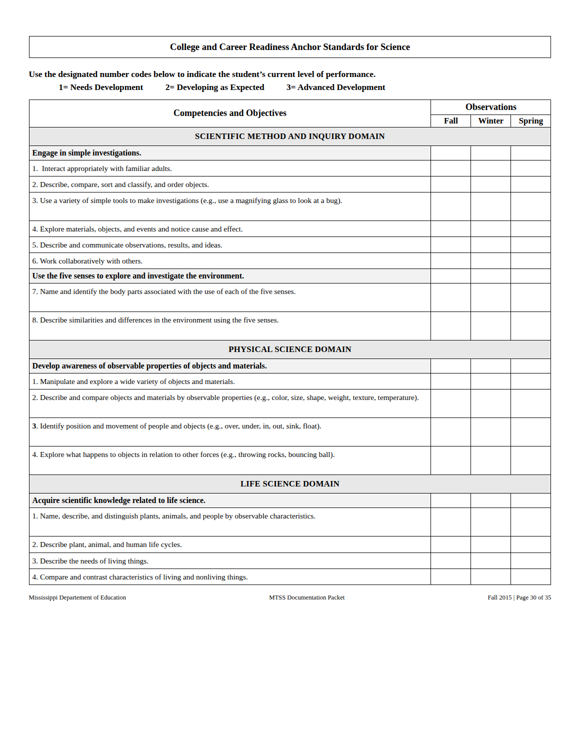College and Career Readiness Anchor Standards for Science
Use the designated number codes below to indicate the student’s current level of performance.
1= Needs Development 2= Developing as Expected 3= Advanced Development
| Competencies and Objectives | Observations |
| --- | --- |
| Fall | Winter | Spring |
| SCIENTIFIC METHOD AND INQUIRY DOMAIN |
| Engage in simple investigations. | | | |
| 1. Interact appropriately with familiar adults. | | | |
| 2. Describe, compare, sort and classify, and order objects. | | | |
| 3. Use a variety of simple tools to make investigations (e.g., use a magnifying glass to look at a bug). | | | |
| 4. Explore materials, objects, and events and notice cause and effect. | | | |
| 5. Describe and communicate observations, results, and ideas. | | | |
| 6. Work collaboratively with others. | | | |
| Use the five senses to explore and investigate the environment. | | | |
| 7. Name and identify the body parts associated with the use of each of the five senses. | | | |
| 8. Describe similarities and differences in the environment using the five senses. | | | |
| PHYSICAL SCIENCE DOMAIN |
| Develop awareness of observable properties of objects and materials. | | | |
| 1. Manipulate and explore a wide variety of objects and materials. | | | |
| 2. Describe and compare objects and materials by observable properties (e.g., color, size, shape, weight, texture, temperature). | | | |
| 3 . Identify position and movement of people and objects (e.g., over, under, in, out, sink, float). | | | |
| 4. Explore what happens to objects in relation to other forces (e.g., throwing rocks, bouncing ball). | | | |
| LIFE SCIENCE DOMAIN |
| Acquire scientific knowledge related to life science. | | | |
| 1. Name, describe, and distinguish plants, animals, and people by observable characteristics. | | | |
| 2. Describe plant, animal, and human life cycles. | | | |
| 3. Describe the needs of living things. | | | |
| 4. Compare and contrast characteristics of living and nonliving things. | | | |
Mississippi Departement of Education
MTSS Documentation Packet
Fall 2015 | Page 30 of 35